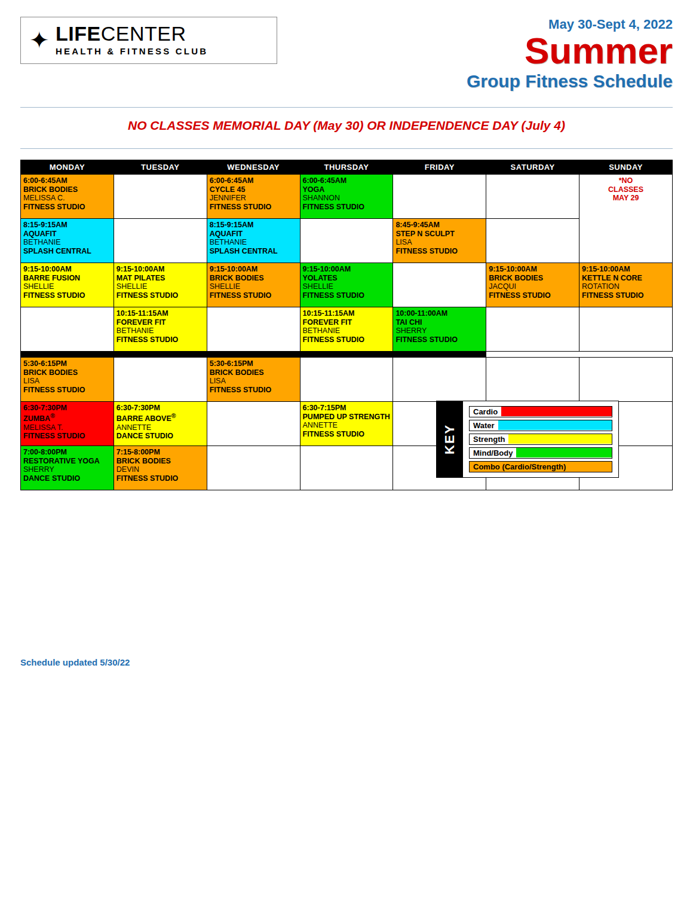✦
LIFECENTER
HEALTH & FITNESS CLUB
May 30-Sept 4, 2022
Summer
Group Fitness Schedule
NO CLASSES MEMORIAL DAY (May 30) OR INDEPENDENCE DAY (July 4)
| MONDAY | TUESDAY | WEDNESDAY | THURSDAY | FRIDAY | SATURDAY | SUNDAY |
| --- | --- | --- | --- | --- | --- | --- |
| 6:00-6:45AM BRICK BODIES MELISSA C. FITNESS STUDIO | | 6:00-6:45AM CYCLE 45 JENNIFER FITNESS STUDIO | 6:00-6:45AM YOGA SHANNON FITNESS STUDIO | | | *NO CLASSES MAY 29 |
| 8:15-9:15AM AQUAFIT BETHANIE SPLASH CENTRAL | | 8:15-9:15AM AQUAFIT BETHANIE SPLASH CENTRAL | | 8:45-9:45AM STEP N SCULPT LISA FITNESS STUDIO | |
| 9:15-10:00AM BARRE FUSION SHELLIE FITNESS STUDIO | 9:15-10:00AM MAT PILATES SHELLIE FITNESS STUDIO | 9:15-10:00AM BRICK BODIES SHELLIE FITNESS STUDIO | 9:15-10:00AM YOLATES SHELLIE FITNESS STUDIO | | 9:15-10:00AM BRICK BODIES JACQUI FITNESS STUDIO | 9:15-10:00AM KETTLE N CORE ROTATION FITNESS STUDIO |
| | 10:15-11:15AM FOREVER FIT BETHANIE FITNESS STUDIO | | 10:15-11:15AM FOREVER FIT BETHANIE FITNESS STUDIO | 10:00-11:00AM TAI CHI SHERRY FITNESS STUDIO | | |
| 5:30-6:15PM BRICK BODIES LISA FITNESS STUDIO | | 5:30-6:15PM BRICK BODIES LISA FITNESS STUDIO | | | | |
| 6:30-7:30PM ZUMBA ® MELISSA T. FITNESS STUDIO | 6:30-7:30PM BARRE ABOVE ® ANNETTE DANCE STUDIO | | 6:30-7:15PM PUMPED UP STRENGTH ANNETTE FITNESS STUDIO | | | |
| 7:00-8:00PM RESTORATIVE YOGA SHERRY DANCE STUDIO | 7:15-8:00PM BRICK BODIES DEVIN FITNESS STUDIO | | | | | |
KEY
Cardio
Water
Strength
Mind/Body
Combo (Cardio/Strength)
Schedule updated 5/30/22